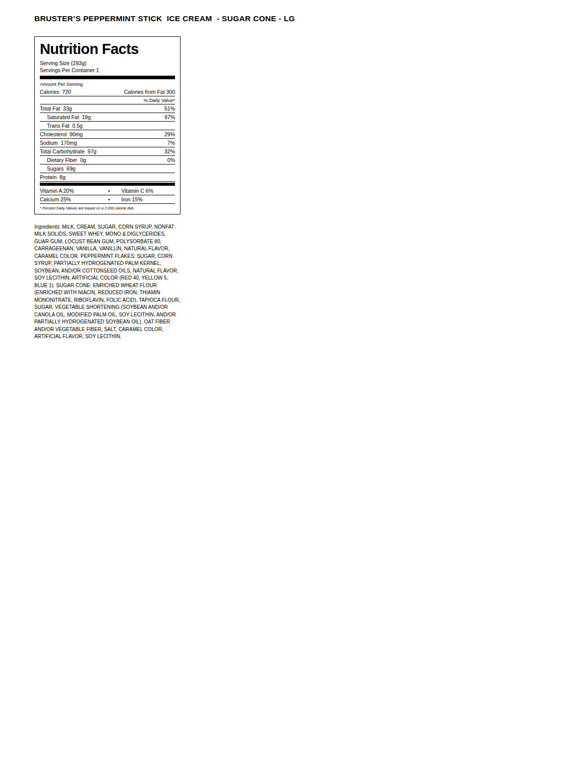BRUSTER’S PEPPERMINT STICK ICE CREAM - SUGAR CONE - LG
Nutrition Facts
Serving Size (293g)
Servings Per Container 1
Amount Per Serving
| Calories 720 | Calories from Fat 300 |
| % Daily Value* |
| Total Fat 33g | 51% |
| Saturated Fat 19g | 97% |
| Trans Fat 0.5g | |
| Cholesterol 90mg | 29% |
| Sodium 170mg | 7% |
| Total Carbohydrate 97g | 32% |
| Dietary Fiber 0g | 0% |
| Sugars 69g | |
| Protein 8g | |
| Vitamin A 20% | • | Vitamin C 6% |
| Calcium 25% | • | Iron 15% |
* Percent Daily Values are based on a 2,000 calorie diet.
Ingredients: MILK, CREAM, SUGAR, CORN SYRUP, NONFAT MILK SOLIDS, SWEET WHEY, MONO & DIGLYCERIDES, GUAR GUM, LOCUST BEAN GUM, POLYSORBATE 80, CARRAGEENAN, VANILLA, VANILLIN, NATURAL FLAVOR, CARAMEL COLOR. PEPPERMINT FLAKES: SUGAR, CORN SYRUP, PARTIALLY HYDROGENATED PALM KERNEL, SOYBEAN, AND/OR COTTONSEED OILS, NATURAL FLAVOR, SOY LECITHIN, ARTIFICIAL COLOR (RED 40, YELLOW 5, BLUE 1). SUGAR CONE: ENRICHED WHEAT FLOUR (ENRICHED WITH NIACIN, REDUCED IRON, THIAMIN MONONITRATE, RIBOFLAVIN, FOLIC ACID), TAPIOCA FLOUR, SUGAR, VEGETABLE SHORTENING (SOYBEAN AND/OR CANOLA OIL, MODIFIED PALM OIL, SOY LECITHIN, AND/OR PARTIALLY HYDROGENATED SOYBEAN OIL), OAT FIBER AND/OR VEGETABLE FIBER, SALT, CARAMEL COLOR, ARTIFICIAL FLAVOR, SOY LECITHIN.